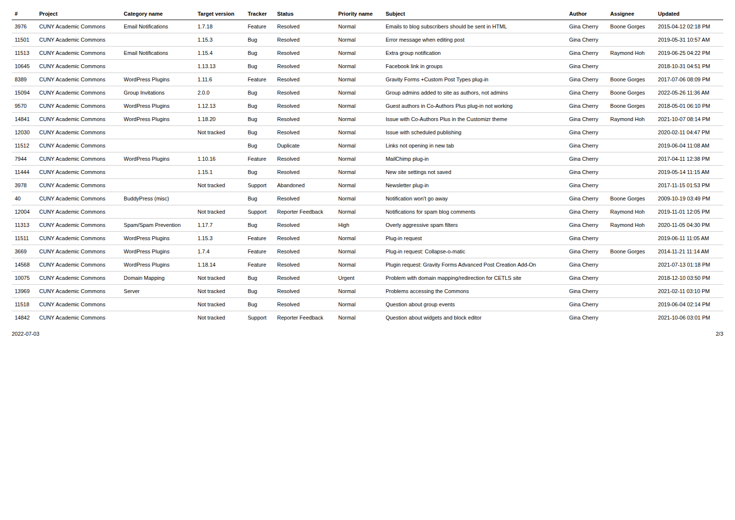| # | Project | Category name | Target version | Tracker | Status | Priority name | Subject | Author | Assignee | Updated |
| --- | --- | --- | --- | --- | --- | --- | --- | --- | --- | --- |
| 3976 | CUNY Academic Commons | Email Notifications | 1.7.18 | Feature | Resolved | Normal | Emails to blog subscribers should be sent in HTML | Gina Cherry | Boone Gorges | 2015-04-12 02:18 PM |
| 11501 | CUNY Academic Commons | | 1.15.3 | Bug | Resolved | Normal | Error message when editing post | Gina Cherry | | 2019-05-31 10:57 AM |
| 11513 | CUNY Academic Commons | Email Notifications | 1.15.4 | Bug | Resolved | Normal | Extra group notification | Gina Cherry | Raymond Hoh | 2019-06-25 04:22 PM |
| 10645 | CUNY Academic Commons | | 1.13.13 | Bug | Resolved | Normal | Facebook link in groups | Gina Cherry | | 2018-10-31 04:51 PM |
| 8389 | CUNY Academic Commons | WordPress Plugins | 1.11.6 | Feature | Resolved | Normal | Gravity Forms +Custom Post Types plug-in | Gina Cherry | Boone Gorges | 2017-07-06 08:09 PM |
| 15094 | CUNY Academic Commons | Group Invitations | 2.0.0 | Bug | Resolved | Normal | Group admins added to site as authors, not admins | Gina Cherry | Boone Gorges | 2022-05-26 11:36 AM |
| 9570 | CUNY Academic Commons | WordPress Plugins | 1.12.13 | Bug | Resolved | Normal | Guest authors in Co-Authors Plus plug-in not working | Gina Cherry | Boone Gorges | 2018-05-01 06:10 PM |
| 14841 | CUNY Academic Commons | WordPress Plugins | 1.18.20 | Bug | Resolved | Normal | Issue with Co-Authors Plus in the Customizr theme | Gina Cherry | Raymond Hoh | 2021-10-07 08:14 PM |
| 12030 | CUNY Academic Commons | | Not tracked | Bug | Resolved | Normal | Issue with scheduled publishing | Gina Cherry | | 2020-02-11 04:47 PM |
| 11512 | CUNY Academic Commons | | | Bug | Duplicate | Normal | Links not opening in new tab | Gina Cherry | | 2019-06-04 11:08 AM |
| 7944 | CUNY Academic Commons | WordPress Plugins | 1.10.16 | Feature | Resolved | Normal | MailChimp plug-in | Gina Cherry | | 2017-04-11 12:38 PM |
| 11444 | CUNY Academic Commons | | 1.15.1 | Bug | Resolved | Normal | New site settings not saved | Gina Cherry | | 2019-05-14 11:15 AM |
| 3978 | CUNY Academic Commons | | Not tracked | Support | Abandoned | Normal | Newsletter plug-in | Gina Cherry | | 2017-11-15 01:53 PM |
| 40 | CUNY Academic Commons | BuddyPress (misc) | | Bug | Resolved | Normal | Notification won't go away | Gina Cherry | Boone Gorges | 2009-10-19 03:49 PM |
| 12004 | CUNY Academic Commons | | Not tracked | Support | Reporter Feedback | Normal | Notifications for spam blog comments | Gina Cherry | Raymond Hoh | 2019-11-01 12:05 PM |
| 11313 | CUNY Academic Commons | Spam/Spam Prevention | 1.17.7 | Bug | Resolved | High | Overly aggressive spam filters | Gina Cherry | Raymond Hoh | 2020-11-05 04:30 PM |
| 11511 | CUNY Academic Commons | WordPress Plugins | 1.15.3 | Feature | Resolved | Normal | Plug-in request | Gina Cherry | | 2019-06-11 11:05 AM |
| 3669 | CUNY Academic Commons | WordPress Plugins | 1.7.4 | Feature | Resolved | Normal | Plug-in request: Collapse-o-matic | Gina Cherry | Boone Gorges | 2014-11-21 11:14 AM |
| 14568 | CUNY Academic Commons | WordPress Plugins | 1.18.14 | Feature | Resolved | Normal | Plugin request: Gravity Forms Advanced Post Creation Add-On | Gina Cherry | | 2021-07-13 01:18 PM |
| 10075 | CUNY Academic Commons | Domain Mapping | Not tracked | Bug | Resolved | Urgent | Problem with domain mapping/redirection for CETLS site | Gina Cherry | | 2018-12-10 03:50 PM |
| 13969 | CUNY Academic Commons | Server | Not tracked | Bug | Resolved | Normal | Problems accessing the Commons | Gina Cherry | | 2021-02-11 03:10 PM |
| 11518 | CUNY Academic Commons | | Not tracked | Bug | Resolved | Normal | Question about group events | Gina Cherry | | 2019-06-04 02:14 PM |
| 14842 | CUNY Academic Commons | | Not tracked | Support | Reporter Feedback | Normal | Question about widgets and block editor | Gina Cherry | | 2021-10-06 03:01 PM |
2022-07-03 2/3